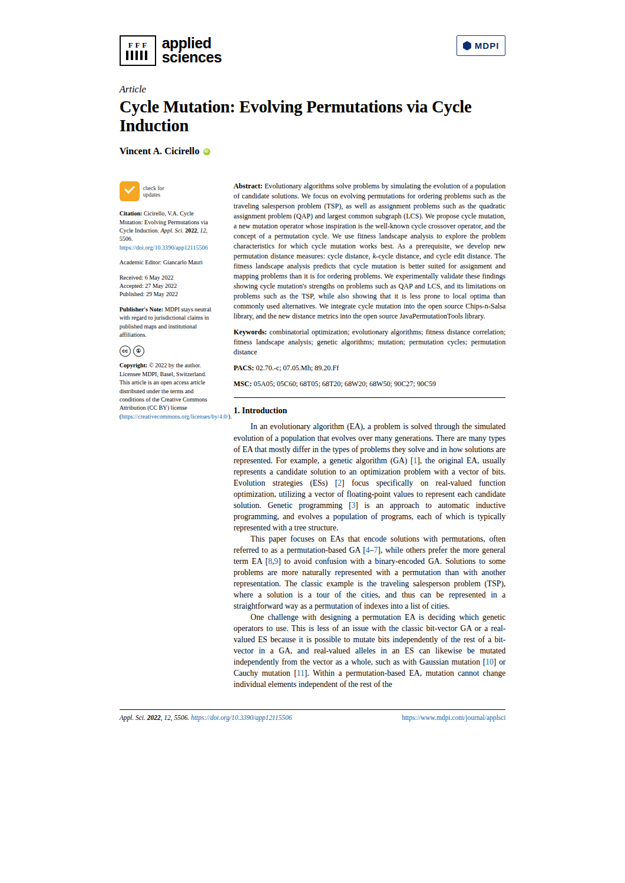F F F
applied
sciences
MDPI
Article
Cycle Mutation: Evolving Permutations via Cycle Induction
Vincent A. Cicirello
check for updates
Citation: Cicirello, V.A. Cycle Mutation: Evolving Permutations via Cycle Induction. Appl. Sci. 2022, 12, 5506. https://doi.org/10.3390/app12115506
Academic Editor: Giancarlo Mauri
Received: 6 May 2022
Accepted: 27 May 2022
Published: 29 May 2022
Publisher's Note: MDPI stays neutral with regard to jurisdictional claims in published maps and institutional affiliations.
cc ①
Copyright: © 2022 by the author. Licensee MDPI, Basel, Switzerland. This article is an open access article distributed under the terms and conditions of the Creative Commons Attribution (CC BY) license (https://creativecommons.org/licenses/by/4.0/).
Abstract: Evolutionary algorithms solve problems by simulating the evolution of a population of candidate solutions. We focus on evolving permutations for ordering problems such as the traveling salesperson problem (TSP), as well as assignment problems such as the quadratic assignment problem (QAP) and largest common subgraph (LCS). We propose cycle mutation, a new mutation operator whose inspiration is the well-known cycle crossover operator, and the concept of a permutation cycle. We use fitness landscape analysis to explore the problem characteristics for which cycle mutation works best. As a prerequisite, we develop new permutation distance measures: cycle distance, k-cycle distance, and cycle edit distance. The fitness landscape analysis predicts that cycle mutation is better suited for assignment and mapping problems than it is for ordering problems. We experimentally validate these findings showing cycle mutation's strengths on problems such as QAP and LCS, and its limitations on problems such as the TSP, while also showing that it is less prone to local optima than commonly used alternatives. We integrate cycle mutation into the open source Chips-n-Salsa library, and the new distance metrics into the open source JavaPermutationTools library.
Keywords: combinatorial optimization; evolutionary algorithms; fitness distance correlation; fitness landscape analysis; genetic algorithms; mutation; permutation cycles; permutation distance
PACS: 02.70.-c; 07.05.Mh; 89.20.Ff
MSC: 05A05; 05C60; 68T05; 68T20; 68W20; 68W50; 90C27; 90C59
1. Introduction
In an evolutionary algorithm (EA), a problem is solved through the simulated evolution of a population that evolves over many generations. There are many types of EA that mostly differ in the types of problems they solve and in how solutions are represented. For example, a genetic algorithm (GA) [1], the original EA, usually represents a candidate solution to an optimization problem with a vector of bits. Evolution strategies (ESs) [2] focus specifically on real-valued function optimization, utilizing a vector of floating-point values to represent each candidate solution. Genetic programming [3] is an approach to automatic inductive programming, and evolves a population of programs, each of which is typically represented with a tree structure.
This paper focuses on EAs that encode solutions with permutations, often referred to as a permutation-based GA [4–7], while others prefer the more general term EA [8,9] to avoid confusion with a binary-encoded GA. Solutions to some problems are more naturally represented with a permutation than with another representation. The classic example is the traveling salesperson problem (TSP), where a solution is a tour of the cities, and thus can be represented in a straightforward way as a permutation of indexes into a list of cities.
One challenge with designing a permutation EA is deciding which genetic operators to use. This is less of an issue with the classic bit-vector GA or a real-valued ES because it is possible to mutate bits independently of the rest of a bit-vector in a GA, and real-valued alleles in an ES can likewise be mutated independently from the vector as a whole, such as with Gaussian mutation [10] or Cauchy mutation [11]. Within a permutation-based EA, mutation cannot change individual elements independent of the rest of the
Appl. Sci. 2022, 12, 5506. https://doi.org/10.3390/app12115506
https://www.mdpi.com/journal/applsci